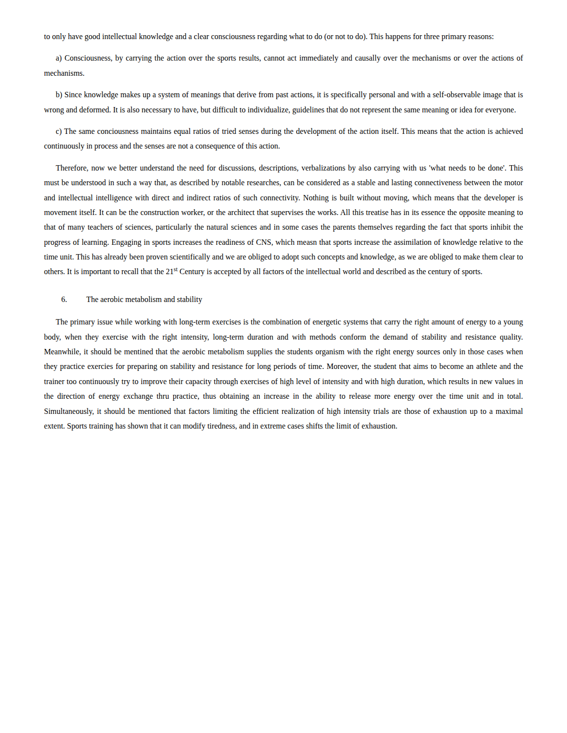to only have good intellectual knowledge and a clear consciousness regarding what to do (or not to do). This happens for three primary reasons:
a) Consciousness, by carrying the action over the sports results, cannot act immediately and causally over the mechanisms or over the actions of mechanisms.
b) Since knowledge makes up a system of meanings that derive from past actions, it is specifically personal and with a self-observable image that is wrong and deformed. It is also necessary to have, but difficult to individualize, guidelines that do not represent the same meaning or idea for everyone.
c) The same conciousness maintains equal ratios of tried senses during the development of the action itself. This means that the action is achieved continuously in process and the senses are not a consequence of this action.
Therefore, now we better understand the need for discussions, descriptions, verbalizations by also carrying with us 'what needs to be done'. This must be understood in such a way that, as described by notable researches, can be considered as a stable and lasting connectiveness between the motor and intellectual intelligence with direct and indirect ratios of such connectivity. Nothing is built without moving, which means that the developer is movement itself. It can be the construction worker, or the architect that supervises the works. All this treatise has in its essence the opposite meaning to that of many teachers of sciences, particularly the natural sciences and in some cases the parents themselves regarding the fact that sports inhibit the progress of learning. Engaging in sports increases the readiness of CNS, which measn that sports increase the assimilation of knowledge relative to the time unit. This has already been proven scientifically and we are obliged to adopt such concepts and knowledge, as we are obliged to make them clear to others. It is important to recall that the 21st Century is accepted by all factors of the intellectual world and described as the century of sports.
6. The aerobic metabolism and stability
The primary issue while working with long-term exercises is the combination of energetic systems that carry the right amount of energy to a young body, when they exercise with the right intensity, long-term duration and with methods conform the demand of stability and resistance quality. Meanwhile, it should be mentined that the aerobic metabolism supplies the students organism with the right energy sources only in those cases when they practice exercies for preparing on stability and resistance for long periods of time. Moreover, the student that aims to become an athlete and the trainer too continuously try to improve their capacity through exercises of high level of intensity and with high duration, which results in new values in the direction of energy exchange thru practice, thus obtaining an increase in the ability to release more energy over the time unit and in total. Simultaneously, it should be mentioned that factors limiting the efficient realization of high intensity trials are those of exhaustion up to a maximal extent. Sports training has shown that it can modify tiredness, and in extreme cases shifts the limit of exhaustion.